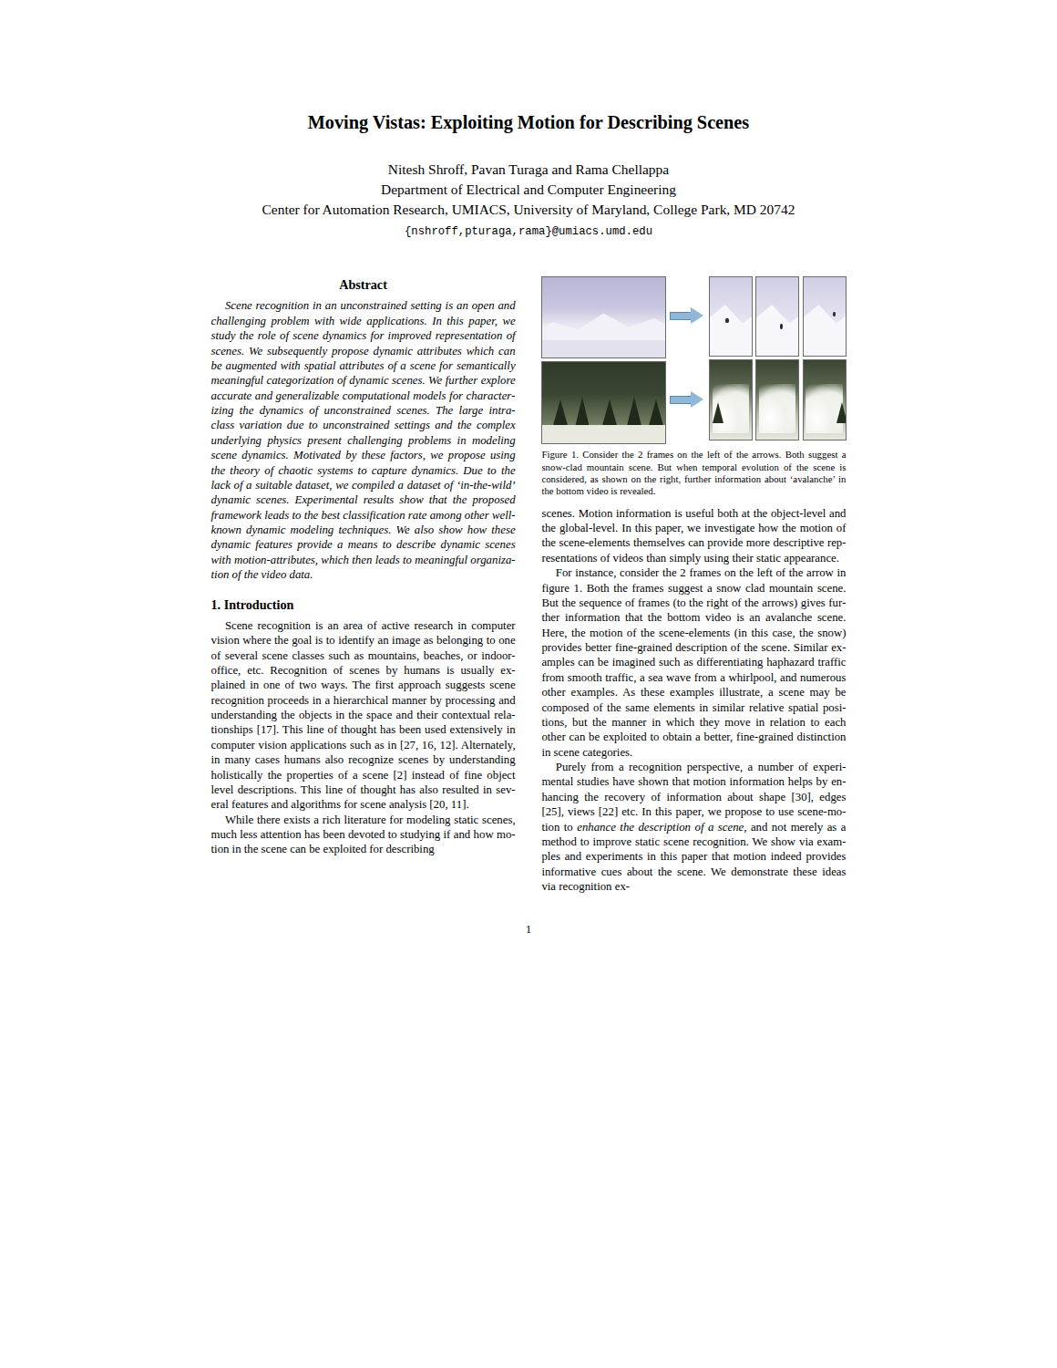Moving Vistas: Exploiting Motion for Describing Scenes
Nitesh Shroff, Pavan Turaga and Rama Chellappa
Department of Electrical and Computer Engineering
Center for Automation Research, UMIACS, University of Maryland, College Park, MD 20742
{nshroff,pturaga,rama}@umiacs.umd.edu
Abstract
Scene recognition in an unconstrained setting is an open and challenging problem with wide applications. In this paper, we study the role of scene dynamics for improved representation of scenes. We subsequently propose dynamic attributes which can be augmented with spatial attributes of a scene for semantically meaningful categorization of dynamic scenes. We further explore accurate and generalizable computational models for characterizing the dynamics of unconstrained scenes. The large intra-class variation due to unconstrained settings and the complex underlying physics present challenging problems in modeling scene dynamics. Motivated by these factors, we propose using the theory of chaotic systems to capture dynamics. Due to the lack of a suitable dataset, we compiled a dataset of ‘in-the-wild’ dynamic scenes. Experimental results show that the proposed framework leads to the best classification rate among other well-known dynamic modeling techniques. We also show how these dynamic features provide a means to describe dynamic scenes with motion-attributes, which then leads to meaningful organization of the video data.
1. Introduction
Scene recognition is an area of active research in computer vision where the goal is to identify an image as belonging to one of several scene classes such as mountains, beaches, or indoor-office, etc. Recognition of scenes by humans is usually explained in one of two ways. The first approach suggests scene recognition proceeds in a hierarchical manner by processing and understanding the objects in the space and their contextual relationships [17]. This line of thought has been used extensively in computer vision applications such as in [27, 16, 12]. Alternately, in many cases humans also recognize scenes by understanding holistically the properties of a scene [2] instead of fine object level descriptions. This line of thought has also resulted in several features and algorithms for scene analysis [20, 11].
While there exists a rich literature for modeling static scenes, much less attention has been devoted to studying if and how motion in the scene can be exploited for describing
Figure 1. Consider the 2 frames on the left of the arrows. Both suggest a snow-clad mountain scene. But when temporal evolution of the scene is considered, as shown on the right, further information about ‘avalanche’ in the bottom video is revealed.
scenes. Motion information is useful both at the object-level and the global-level. In this paper, we investigate how the motion of the scene-elements themselves can provide more descriptive representations of videos than simply using their static appearance.
For instance, consider the 2 frames on the left of the arrow in figure 1. Both the frames suggest a snow clad mountain scene. But the sequence of frames (to the right of the arrows) gives further information that the bottom video is an avalanche scene. Here, the motion of the scene-elements (in this case, the snow) provides better fine-grained description of the scene. Similar examples can be imagined such as differentiating haphazard traffic from smooth traffic, a sea wave from a whirlpool, and numerous other examples. As these examples illustrate, a scene may be composed of the same elements in similar relative spatial positions, but the manner in which they move in relation to each other can be exploited to obtain a better, fine-grained distinction in scene categories.
Purely from a recognition perspective, a number of experimental studies have shown that motion information helps by enhancing the recovery of information about shape [30], edges [25], views [22] etc. In this paper, we propose to use scene-motion to enhance the description of a scene, and not merely as a method to improve static scene recognition. We show via examples and experiments in this paper that motion indeed provides informative cues about the scene. We demonstrate these ideas via recognition ex-
1